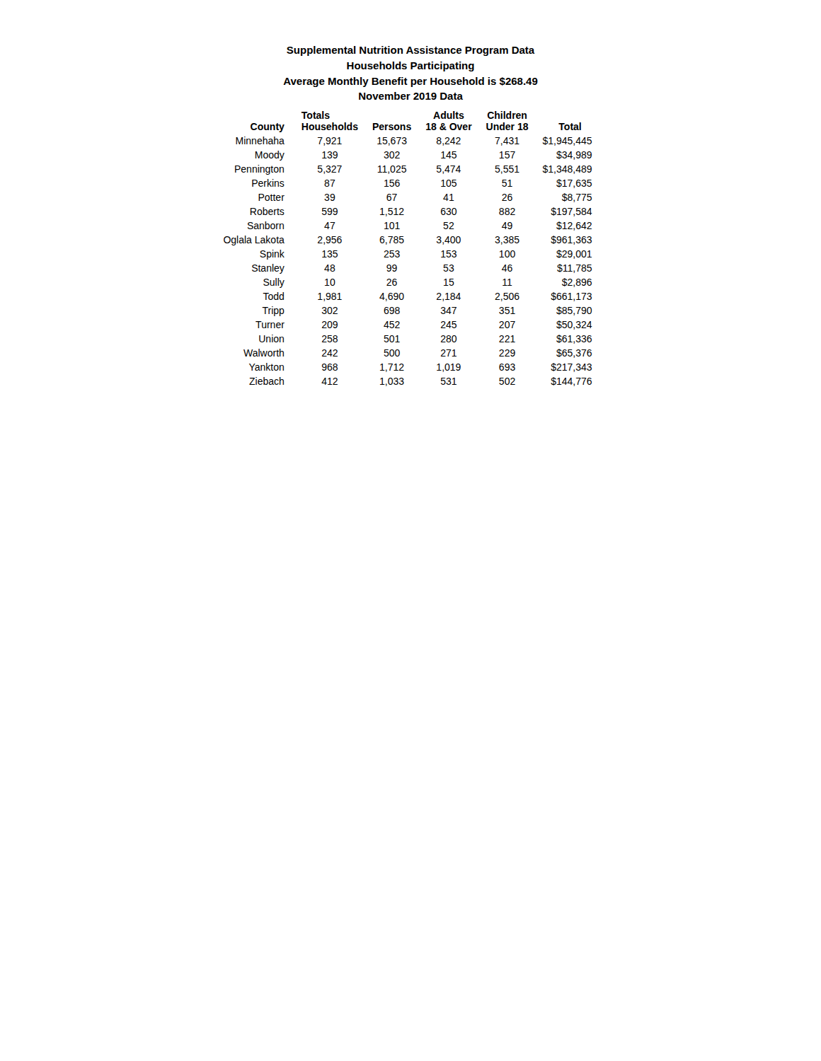Supplemental Nutrition Assistance Program Data
Households Participating
Average Monthly Benefit per Household is $268.49
November 2019 Data
| | Totals | | Adults | Children | |
| --- | --- | --- | --- | --- | --- |
| County | Households | Persons | 18 & Over | Under 18 | Total |
| Minnehaha | 7,921 | 15,673 | 8,242 | 7,431 | $1,945,445 |
| Moody | 139 | 302 | 145 | 157 | $34,989 |
| Pennington | 5,327 | 11,025 | 5,474 | 5,551 | $1,348,489 |
| Perkins | 87 | 156 | 105 | 51 | $17,635 |
| Potter | 39 | 67 | 41 | 26 | $8,775 |
| Roberts | 599 | 1,512 | 630 | 882 | $197,584 |
| Sanborn | 47 | 101 | 52 | 49 | $12,642 |
| Oglala Lakota | 2,956 | 6,785 | 3,400 | 3,385 | $961,363 |
| Spink | 135 | 253 | 153 | 100 | $29,001 |
| Stanley | 48 | 99 | 53 | 46 | $11,785 |
| Sully | 10 | 26 | 15 | 11 | $2,896 |
| Todd | 1,981 | 4,690 | 2,184 | 2,506 | $661,173 |
| Tripp | 302 | 698 | 347 | 351 | $85,790 |
| Turner | 209 | 452 | 245 | 207 | $50,324 |
| Union | 258 | 501 | 280 | 221 | $61,336 |
| Walworth | 242 | 500 | 271 | 229 | $65,376 |
| Yankton | 968 | 1,712 | 1,019 | 693 | $217,343 |
| Ziebach | 412 | 1,033 | 531 | 502 | $144,776 |